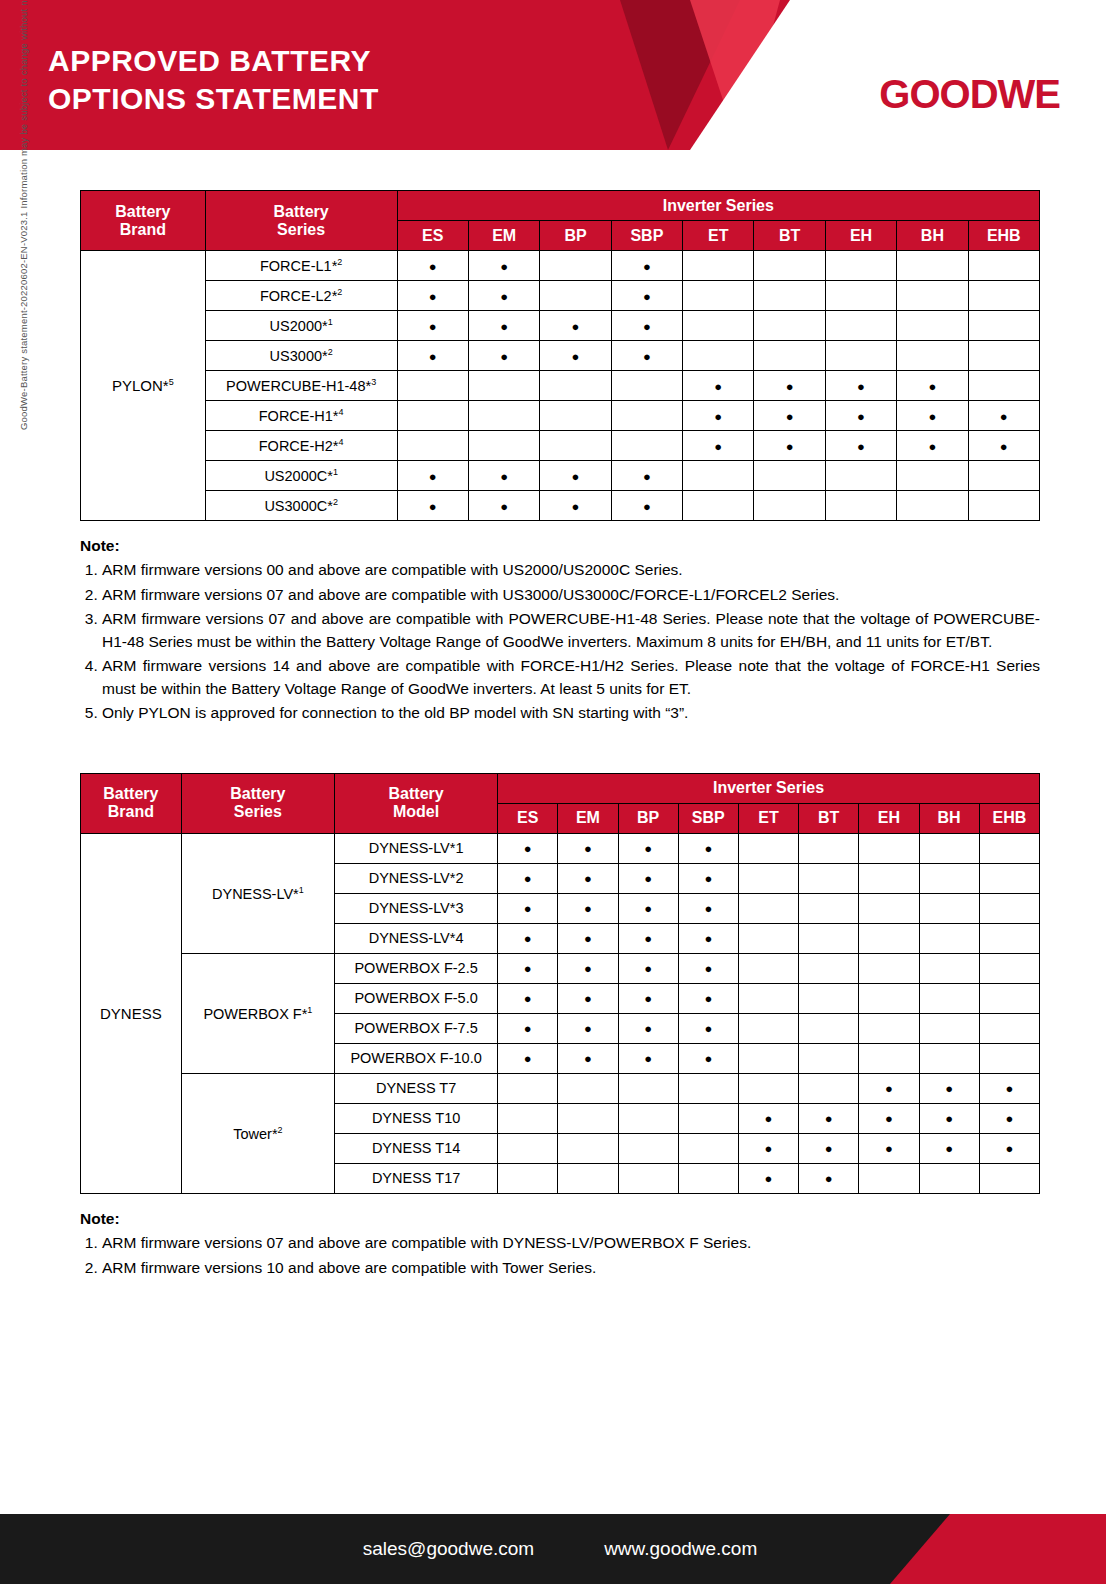APPROVED BATTERY
OPTIONS STATEMENT
GOODWE
GoodWe-Battery statement-20220602-EN-V023.1 Information may be subject to change without notice during product improving.
| Battery Brand | Battery Series | Inverter Series |
| --- | --- | --- |
| ES | EM | BP | SBP | ET | BT | EH | BH | EHB |
| PYLON* 5 | FORCE-L1* 2 | | | | | | | | | |
| FORCE-L2* 2 | | | | | | | | | |
| US2000* 1 | | | | | | | | | |
| US3000* 2 | | | | | | | | | |
| POWERCUBE-H1-48* 3 | | | | | | | | | |
| FORCE-H1* 4 | | | | | | | | | |
| FORCE-H2* 4 | | | | | | | | | |
| US2000C* 1 | | | | | | | | | |
| US3000C* 2 | | | | | | | | | |
Note:
ARM firmware versions 00 and above are compatible with US2000/US2000C Series.
ARM firmware versions 07 and above are compatible with US3000/US3000C/FORCE-L1/FORCEL2 Series.
ARM firmware versions 07 and above are compatible with POWERCUBE-H1-48 Series. Please note that the voltage of POWERCUBE-H1-48 Series must be within the Battery Voltage Range of GoodWe inverters. Maximum 8 units for EH/BH, and 11 units for ET/BT.
ARM firmware versions 14 and above are compatible with FORCE-H1/H2 Series. Please note that the voltage of FORCE-H1 Series must be within the Battery Voltage Range of GoodWe inverters. At least 5 units for ET.
Only PYLON is approved for connection to the old BP model with SN starting with “3”.
| Battery Brand | Battery Series | Battery Model | Inverter Series |
| --- | --- | --- | --- |
| ES | EM | BP | SBP | ET | BT | EH | BH | EHB |
| DYNESS | DYNESS-LV* 1 | DYNESS-LV*1 | | | | | | | | | |
| DYNESS-LV*2 | | | | | | | | | |
| DYNESS-LV*3 | | | | | | | | | |
| DYNESS-LV*4 | | | | | | | | | |
| POWERBOX F* 1 | POWERBOX F-2.5 | | | | | | | | | |
| POWERBOX F-5.0 | | | | | | | | | |
| POWERBOX F-7.5 | | | | | | | | | |
| POWERBOX F-10.0 | | | | | | | | | |
| Tower* 2 | DYNESS T7 | | | | | | | | | |
| DYNESS T10 | | | | | | | | | |
| DYNESS T14 | | | | | | | | | |
| DYNESS T17 | | | | | | | | | |
Note:
ARM firmware versions 07 and above are compatible with DYNESS-LV/POWERBOX F Series.
ARM firmware versions 10 and above are compatible with Tower Series.
sales@goodwe.com www.goodwe.com